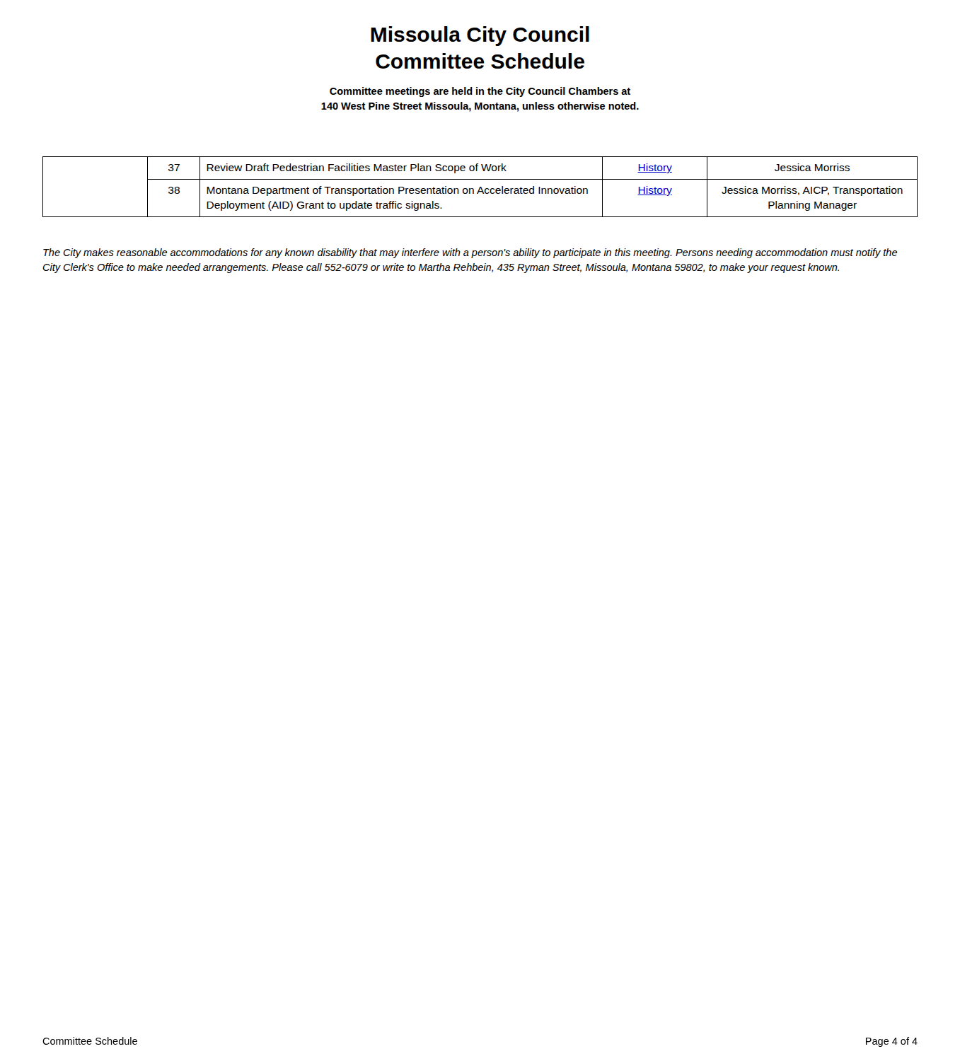Missoula City Council
Committee Schedule
Committee meetings are held in the City Council Chambers at
140 West Pine Street Missoula, Montana, unless otherwise noted.
| | 37 | Review Draft Pedestrian Facilities Master Plan Scope of Work | History | Jessica Morriss |
| 38 | Montana Department of Transportation Presentation on Accelerated Innovation Deployment (AID) Grant to update traffic signals. | History | Jessica Morriss, AICP, Transportation Planning Manager |
The City makes reasonable accommodations for any known disability that may interfere with a person's ability to participate in this meeting. Persons needing accommodation must notify the City Clerk's Office to make needed arrangements. Please call 552-6079 or write to Martha Rehbein, 435 Ryman Street, Missoula, Montana 59802, to make your request known.
Committee Schedule Page 4 of 4